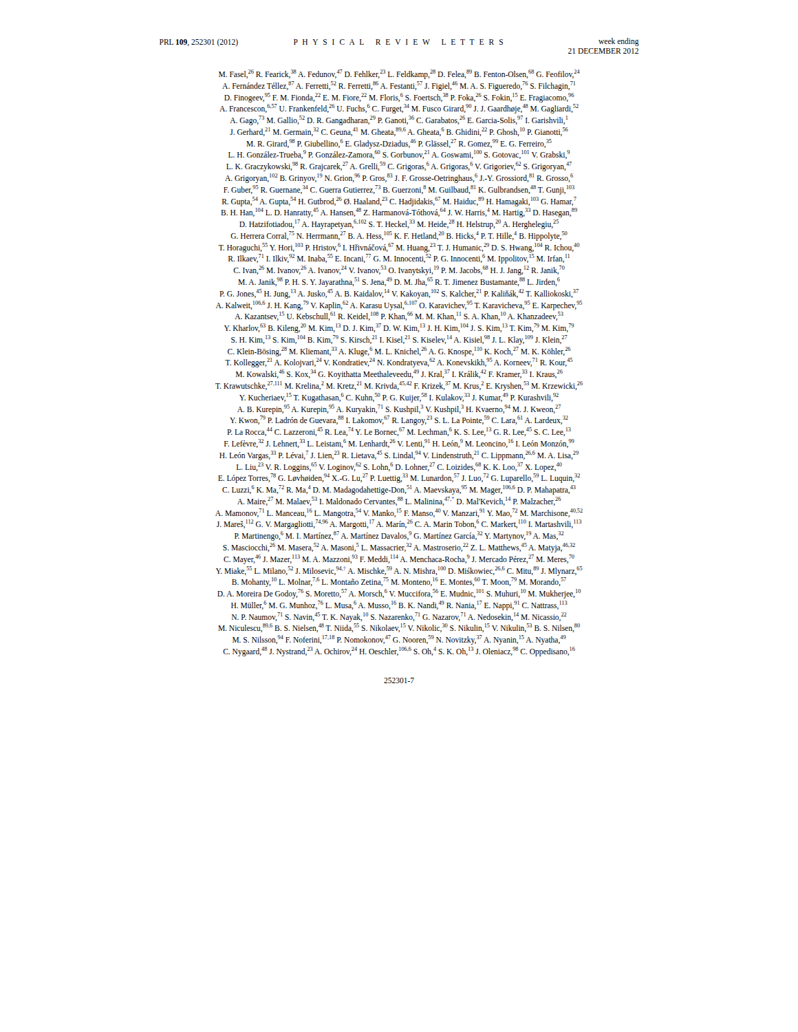PRL 109, 252301 (2012)
P H Y S I C A L R E V I E W L E T T E R S
week ending
21 DECEMBER 2012
M. Fasel,26 R. Fearick,38 A. Fedunov,47 D. Fehlker,23 L. Feldkamp,28 D. Felea,89 B. Fenton-Olsen,68 G. Feofilov,24
A. Fernández Téllez,87 A. Ferretti,52 R. Ferretti,86 A. Festanti,57 J. Figiel,46 M. A. S. Figueredo,76 S. Filchagin,71
D. Finogeev,95 F. M. Fionda,22 E. M. Fiore,22 M. Floris,6 S. Foertsch,38 P. Foka,26 S. Fokin,15 E. Fragiacomo,96
A. Francescon,6,57 U. Frankenfeld,26 U. Fuchs,6 C. Furget,34 M. Fusco Girard,90 J. J. Gaardhøje,48 M. Gagliardi,52
A. Gago,73 M. Gallio,52 D. R. Gangadharan,29 P. Ganoti,36 C. Garabatos,26 E. Garcia-Solis,97 I. Garishvili,1
J. Gerhard,21 M. Germain,32 C. Geuna,41 M. Gheata,89,6 A. Gheata,6 B. Ghidini,22 P. Ghosh,10 P. Gianotti,56
M. R. Girard,98 P. Giubellino,6 E. Gladysz-Dziadus,46 P. Glässel,27 R. Gomez,99 E. G. Ferreiro,35
L. H. González-Trueba,9 P. González-Zamora,60 S. Gorbunov,21 A. Goswami,100 S. Gotovac,101 V. Grabski,9
L. K. Graczykowski,98 R. Grajcarek,27 A. Grelli,59 C. Grigoras,6 A. Grigoras,6 V. Grigoriev,62 S. Grigoryan,47
A. Grigoryan,102 B. Grinyov,19 N. Grion,96 P. Gros,83 J. F. Grosse-Oetringhaus,6 J.-Y. Grossiord,81 R. Grosso,6
F. Guber,95 R. Guernane,34 C. Guerra Gutierrez,73 B. Guerzoni,8 M. Guilbaud,81 K. Gulbrandsen,48 T. Gunji,103
R. Gupta,54 A. Gupta,54 H. Gutbrod,26 Ø. Haaland,23 C. Hadjidakis,67 M. Haiduc,89 H. Hamagaki,103 G. Hamar,7
B. H. Han,104 L. D. Hanratty,45 A. Hansen,48 Z. Harmanová-Tóthová,64 J. W. Harris,4 M. Hartig,33 D. Hasegan,89
D. Hatzifotiadou,17 A. Hayrapetyan,6,102 S. T. Heckel,33 M. Heide,28 H. Helstrup,20 A. Herghelegiu,25
G. Herrera Corral,75 N. Herrmann,27 B. A. Hess,105 K. F. Hetland,20 B. Hicks,4 P. T. Hille,4 B. Hippolyte,50
T. Horaguchi,55 Y. Hori,103 P. Hristov,6 I. Hřivnáčová,67 M. Huang,23 T. J. Humanic,29 D. S. Hwang,104 R. Ichou,40
R. Ilkaev,71 I. Ilkiv,92 M. Inaba,55 E. Incani,77 G. M. Innocenti,52 P. G. Innocenti,6 M. Ippolitov,15 M. Irfan,11
C. Ivan,26 M. Ivanov,26 A. Ivanov,24 V. Ivanov,53 O. Ivanytskyi,19 P. M. Jacobs,68 H. J. Jang,12 R. Janik,70
M. A. Janik,98 P. H. S. Y. Jayarathna,51 S. Jena,49 D. M. Jha,65 R. T. Jimenez Bustamante,88 L. Jirden,6
P. G. Jones,45 H. Jung,13 A. Jusko,45 A. B. Kaidalov,14 V. Kakoyan,102 S. Kalcher,21 P. Kaliňák,42 T. Kalliokoski,37
A. Kalweit,106,6 J. H. Kang,79 V. Kaplin,62 A. Karasu Uysal,6,107 O. Karavichev,95 T. Karavicheva,95 E. Karpechev,95
A. Kazantsev,15 U. Kebschull,61 R. Keidel,108 P. Khan,66 M. M. Khan,11 S. A. Khan,10 A. Khanzadeev,53
Y. Kharlov,63 B. Kileng,20 M. Kim,13 D. J. Kim,37 D. W. Kim,13 J. H. Kim,104 J. S. Kim,13 T. Kim,79 M. Kim,79
S. H. Kim,13 S. Kim,104 B. Kim,79 S. Kirsch,21 I. Kisel,21 S. Kiselev,14 A. Kisiel,98 J. L. Klay,109 J. Klein,27
C. Klein-Bösing,28 M. Kliemant,33 A. Kluge,6 M. L. Knichel,26 A. G. Knospe,110 K. Koch,27 M. K. Köhler,26
T. Kollegger,21 A. Kolojvari,24 V. Kondratiev,24 N. Kondratyeva,62 A. Konevskikh,95 A. Korneev,71 R. Kour,45
M. Kowalski,46 S. Kox,34 G. Koyithatta Meethaleveedu,49 J. Kral,37 I. Králik,42 F. Kramer,33 I. Kraus,26
T. Krawutschke,27,111 M. Krelina,2 M. Kretz,21 M. Krivda,45,42 F. Krizek,37 M. Krus,2 E. Kryshen,53 M. Krzewicki,26
Y. Kucheriaev,15 T. Kugathasan,6 C. Kuhn,50 P. G. Kuijer,58 I. Kulakov,33 J. Kumar,49 P. Kurashvili,92
A. B. Kurepin,95 A. Kurepin,95 A. Kuryakin,71 S. Kushpil,3 V. Kushpil,3 H. Kvaerno,94 M. J. Kweon,27
Y. Kwon,79 P. Ladrón de Guevara,88 I. Lakomov,67 R. Langoy,23 S. L. La Pointe,59 C. Lara,61 A. Lardeux,32
P. La Rocca,44 C. Lazzeroni,45 R. Lea,74 Y. Le Bornec,67 M. Lechman,6 K. S. Lee,13 G. R. Lee,45 S. C. Lee,13
F. Lefèvre,32 J. Lehnert,33 L. Leistam,6 M. Lenhardt,26 V. Lenti,91 H. León,9 M. Leoncino,16 I. León Monzón,99
H. León Vargas,33 P. Lévai,7 J. Lien,23 R. Lietava,45 S. Lindal,94 V. Lindenstruth,21 C. Lippmann,26,6 M. A. Lisa,29
L. Liu,23 V. R. Loggins,65 V. Loginov,62 S. Lohn,6 D. Lohner,27 C. Loizides,68 K. K. Loo,37 X. Lopez,40
E. López Torres,78 G. Løvhøiden,94 X.-G. Lu,27 P. Luettig,33 M. Lunardon,57 J. Luo,72 G. Luparello,59 L. Luquin,32
C. Luzzi,6 K. Ma,72 R. Ma,4 D. M. Madagodahettige-Don,51 A. Maevskaya,95 M. Mager,106,6 D. P. Mahapatra,43
A. Maire,27 M. Malaev,53 I. Maldonado Cervantes,88 L. Malinina,47,* D. Mal'Kevich,14 P. Malzacher,26
A. Mamonov,71 L. Manceau,16 L. Mangotra,54 V. Manko,15 F. Manso,40 V. Manzari,91 Y. Mao,72 M. Marchisone,40,52
J. Mareš,112 G. V. Margagliotti,74,96 A. Margotti,17 A. Marín,26 C. A. Marin Tobon,6 C. Markert,110 I. Martashvili,113
P. Martinengo,6 M. I. Martínez,87 A. Martínez Davalos,9 G. Martínez García,32 Y. Martynov,19 A. Mas,32
S. Masciocchi,26 M. Masera,52 A. Masoni,5 L. Massacrier,32 A. Mastroserio,22 Z. L. Matthews,45 A. Matyja,46,32
C. Mayer,46 J. Mazer,113 M. A. Mazzoni,93 F. Meddi,114 A. Menchaca-Rocha,9 J. Mercado Pérez,27 M. Meres,70
Y. Miake,55 L. Milano,52 J. Milosevic,94,† A. Mischke,59 A. N. Mishra,100 D. Miśkowiec,26,6 C. Mitu,89 J. Mlynarz,65
B. Mohanty,10 L. Molnar,7,6 L. Montaño Zetina,75 M. Monteno,16 E. Montes,60 T. Moon,79 M. Morando,57
D. A. Moreira De Godoy,76 S. Moretto,57 A. Morsch,6 V. Muccifora,56 E. Mudnic,101 S. Muhuri,10 M. Mukherjee,10
H. Müller,6 M. G. Munhoz,76 L. Musa,6 A. Musso,16 B. K. Nandi,49 R. Nania,17 E. Nappi,91 C. Nattrass,113
N. P. Naumov,71 S. Navin,45 T. K. Nayak,10 S. Nazarenko,71 G. Nazarov,71 A. Nedosekin,14 M. Nicassio,22
M. Niculescu,89,6 B. S. Nielsen,48 T. Niida,55 S. Nikolaev,15 V. Nikolic,30 S. Nikulin,15 V. Nikulin,53 B. S. Nilsen,80
M. S. Nilsson,94 F. Noferini,17,18 P. Nomokonov,47 G. Nooren,59 N. Novitzky,37 A. Nyanin,15 A. Nyatha,49
C. Nygaard,48 J. Nystrand,23 A. Ochirov,24 H. Oeschler,106,6 S. Oh,4 S. K. Oh,13 J. Oleniacz,98 C. Oppedisano,16
252301-7